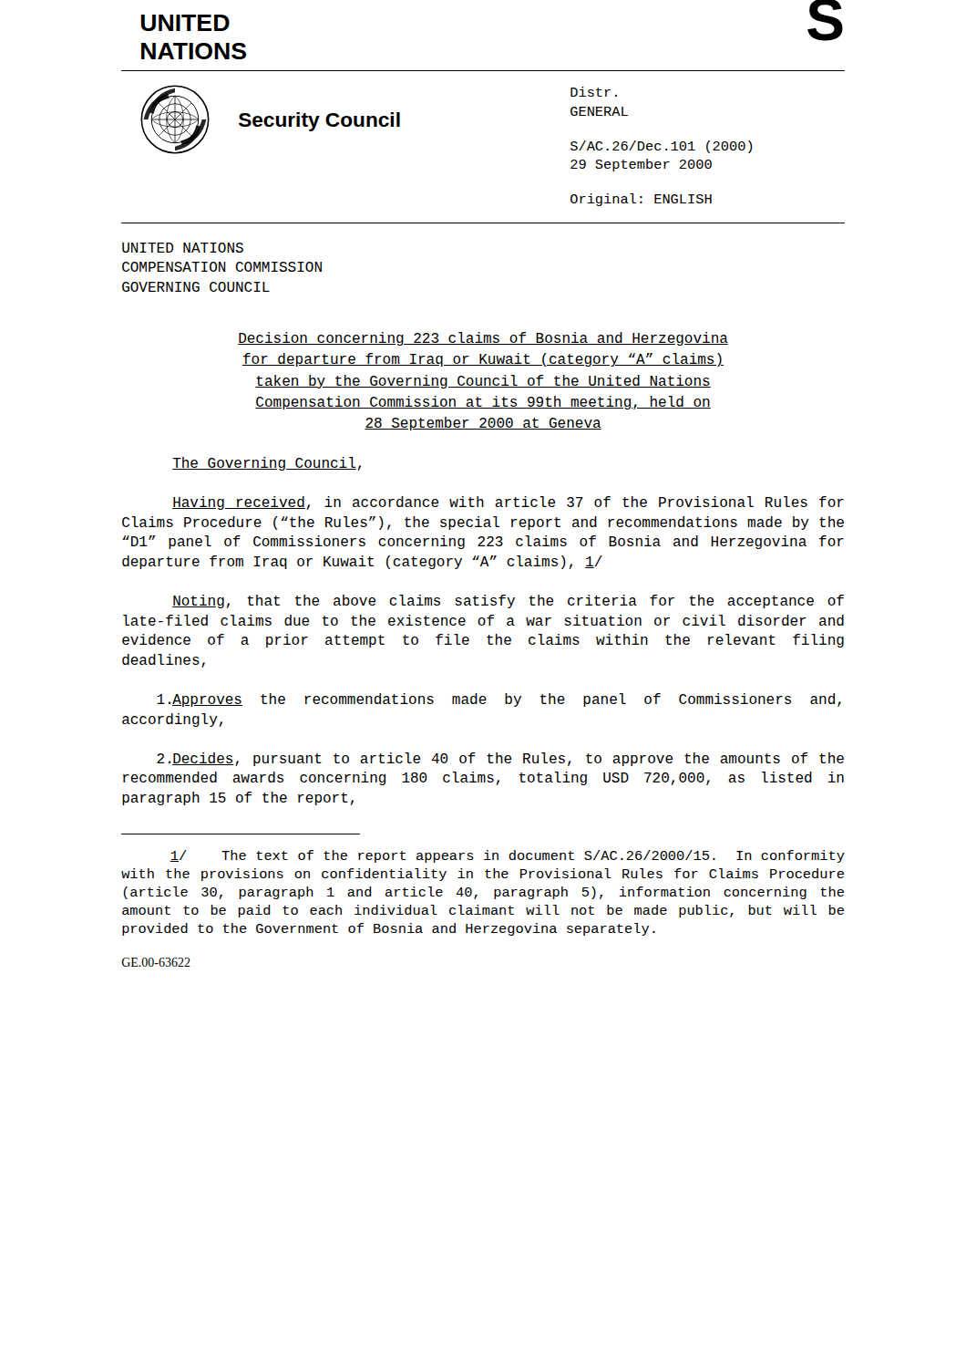S
UNITED
NATIONS
Security Council
Distr.
GENERAL
S/AC.26/Dec.101 (2000)
29 September 2000
Original: ENGLISH
UNITED NATIONS
COMPENSATION COMMISSION
GOVERNING COUNCIL
Decision concerning 223 claims of Bosnia and Herzegovina
for departure from Iraq or Kuwait (category “A” claims)
taken by the Governing Council of the United Nations
Compensation Commission at its 99th meeting, held on
28 September 2000 at Geneva
The Governing Council,
Having received, in accordance with article 37 of the Provisional Rules for Claims Procedure (“the Rules”), the special report and recommendations made by the “D1” panel of Commissioners concerning 223 claims of Bosnia and Herzegovina for departure from Iraq or Kuwait (category “A” claims), 1/
Noting, that the above claims satisfy the criteria for the acceptance of late-filed claims due to the existence of a war situation or civil disorder and evidence of a prior attempt to file the claims within the relevant filing deadlines,
1. Approves the recommendations made by the panel of Commissioners and, accordingly,
2. Decides, pursuant to article 40 of the Rules, to approve the amounts of the recommended awards concerning 180 claims, totaling USD 720,000, as listed in paragraph 15 of the report,
1/ The text of the report appears in document S/AC.26/2000/15. In conformity with the provisions on confidentiality in the Provisional Rules for Claims Procedure (article 30, paragraph 1 and article 40, paragraph 5), information concerning the amount to be paid to each individual claimant will not be made public, but will be provided to the Government of Bosnia and Herzegovina separately.
GE.00-63622